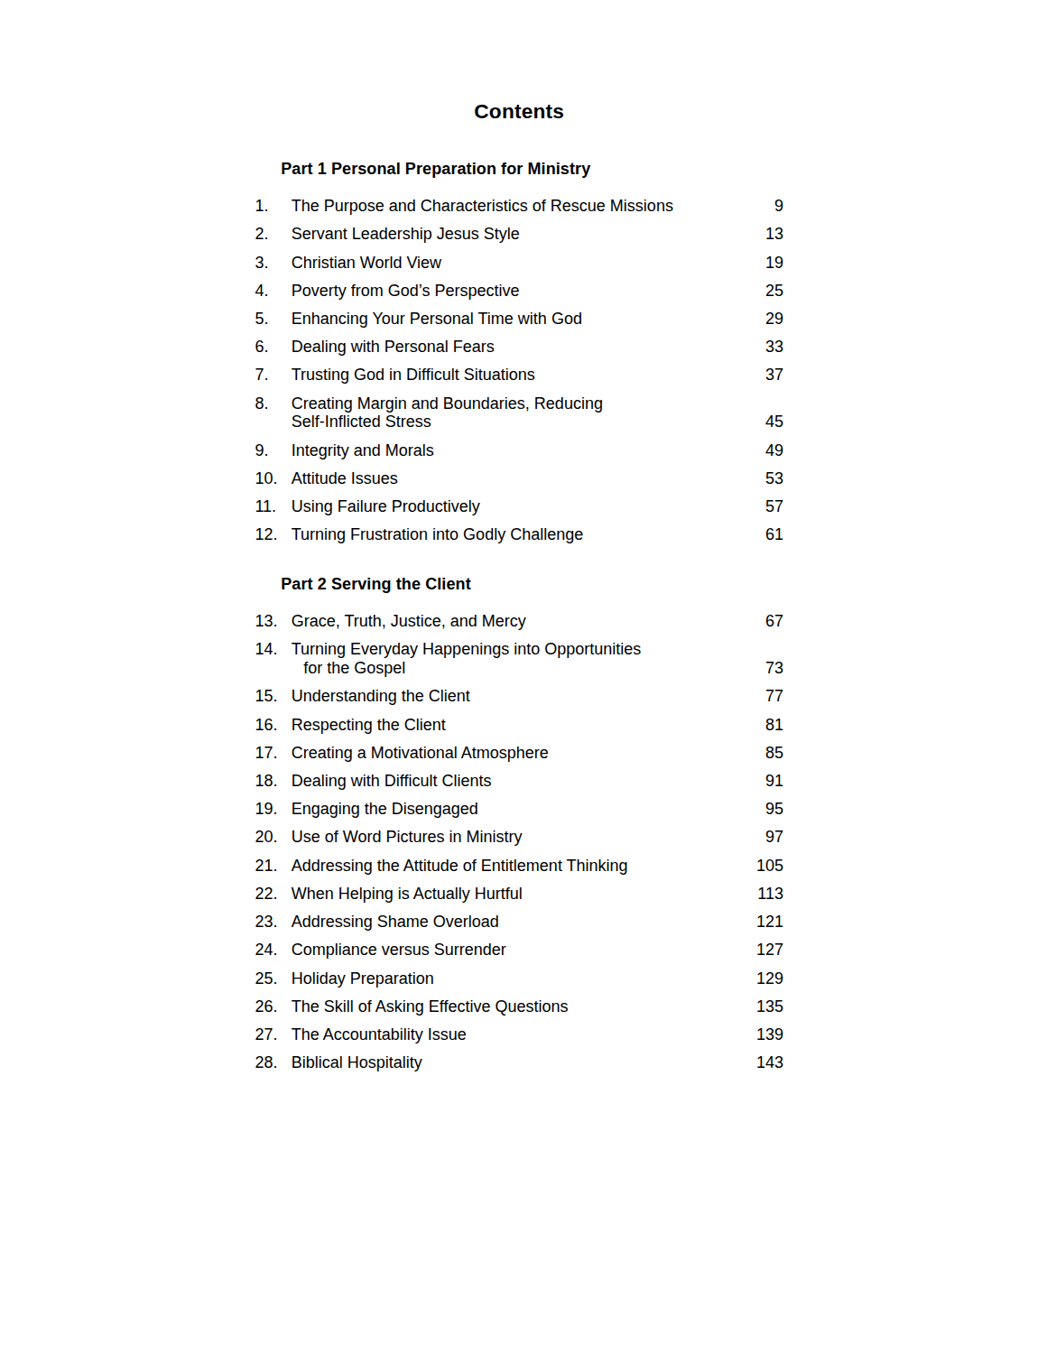Contents
Part 1 Personal Preparation for Ministry
| 1. | The Purpose and Characteristics of Rescue Missions | 9 |
| 2. | Servant Leadership Jesus Style | 13 |
| 3. | Christian World View | 19 |
| 4. | Poverty from God’s Perspective | 25 |
| 5. | Enhancing Your Personal Time with God | 29 |
| 6. | Dealing with Personal Fears | 33 |
| 7. | Trusting God in Difficult Situations | 37 |
| 8. | Creating Margin and Boundaries, Reducing Self-Inflicted Stress | 45 |
| 9. | Integrity and Morals | 49 |
| 10. | Attitude Issues | 53 |
| 11. | Using Failure Productively | 57 |
| 12. | Turning Frustration into Godly Challenge | 61 |
Part 2 Serving the Client
| 13. | Grace, Truth, Justice, and Mercy | 67 |
| 14. | Turning Everyday Happenings into Opportunities for the Gospel | 73 |
| 15. | Understanding the Client | 77 |
| 16. | Respecting the Client | 81 |
| 17. | Creating a Motivational Atmosphere | 85 |
| 18. | Dealing with Difficult Clients | 91 |
| 19. | Engaging the Disengaged | 95 |
| 20. | Use of Word Pictures in Ministry | 97 |
| 21. | Addressing the Attitude of Entitlement Thinking | 105 |
| 22. | When Helping is Actually Hurtful | 113 |
| 23. | Addressing Shame Overload | 121 |
| 24. | Compliance versus Surrender | 127 |
| 25. | Holiday Preparation | 129 |
| 26. | The Skill of Asking Effective Questions | 135 |
| 27. | The Accountability Issue | 139 |
| 28. | Biblical Hospitality | 143 |